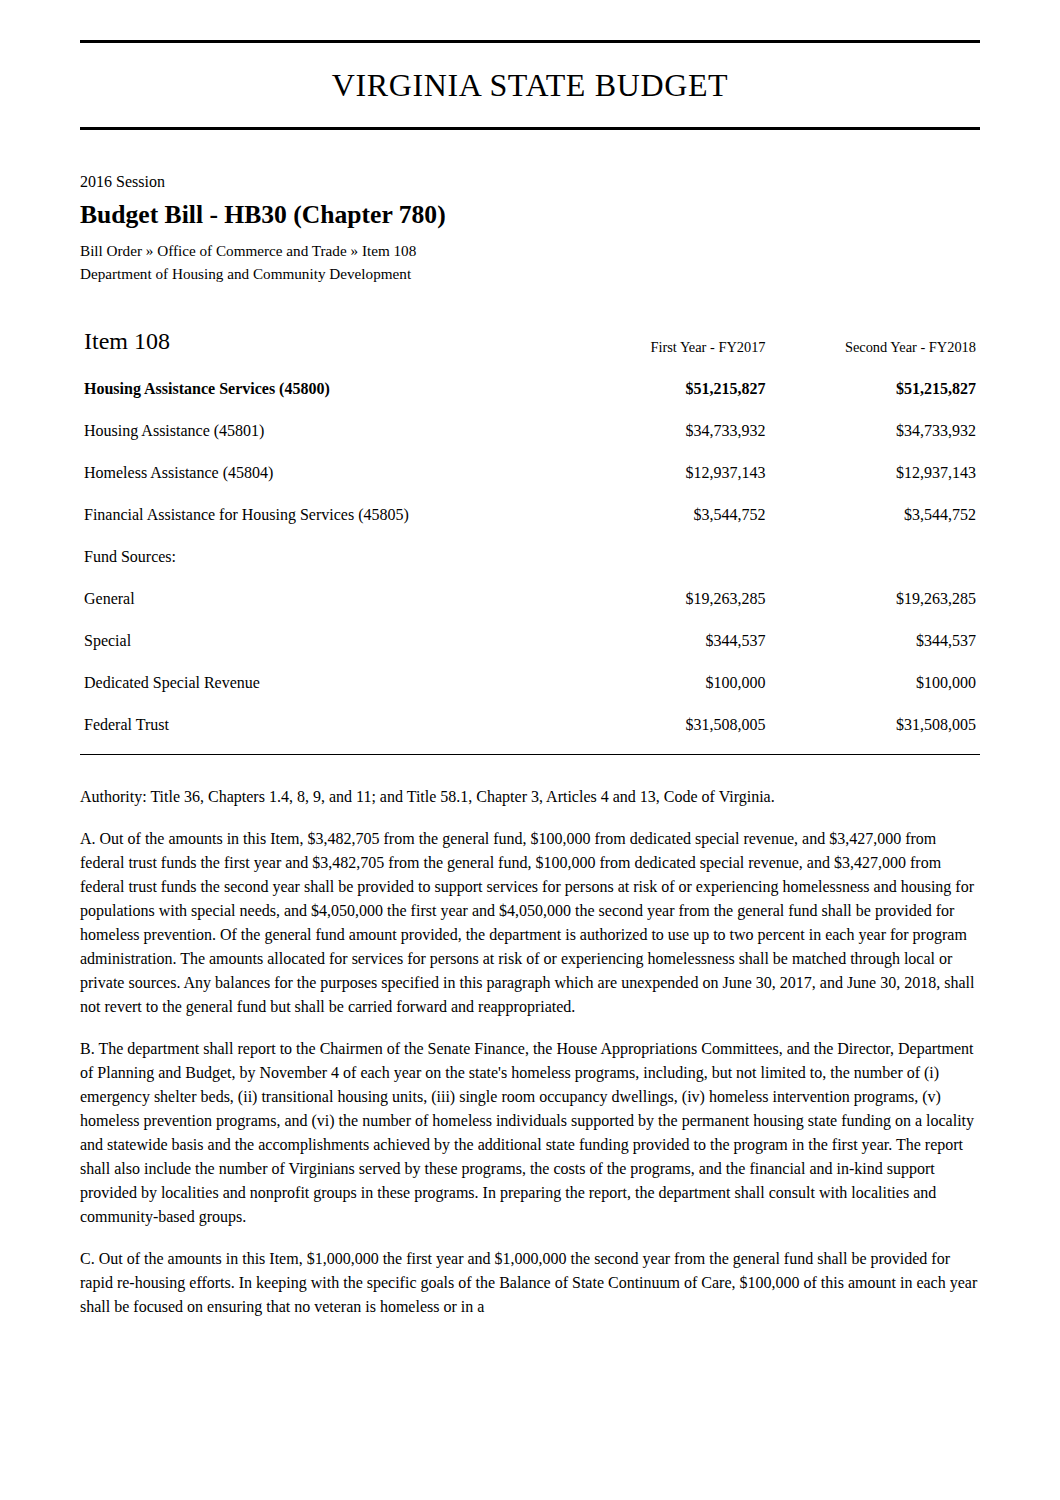VIRGINIA STATE BUDGET
2016 Session
Budget Bill - HB30 (Chapter 780)
Bill Order » Office of Commerce and Trade » Item 108
Department of Housing and Community Development
| Item 108 | First Year - FY2017 | Second Year - FY2018 |
| --- | --- | --- |
| Housing Assistance Services (45800) | $51,215,827 | $51,215,827 |
| Housing Assistance (45801) | $34,733,932 | $34,733,932 |
| Homeless Assistance (45804) | $12,937,143 | $12,937,143 |
| Financial Assistance for Housing Services (45805) | $3,544,752 | $3,544,752 |
| Fund Sources: | | |
| General | $19,263,285 | $19,263,285 |
| Special | $344,537 | $344,537 |
| Dedicated Special Revenue | $100,000 | $100,000 |
| Federal Trust | $31,508,005 | $31,508,005 |
Authority: Title 36, Chapters 1.4, 8, 9, and 11; and Title 58.1, Chapter 3, Articles 4 and 13, Code of Virginia.
A. Out of the amounts in this Item, $3,482,705 from the general fund, $100,000 from dedicated special revenue, and $3,427,000 from federal trust funds the first year and $3,482,705 from the general fund, $100,000 from dedicated special revenue, and $3,427,000 from federal trust funds the second year shall be provided to support services for persons at risk of or experiencing homelessness and housing for populations with special needs, and $4,050,000 the first year and $4,050,000 the second year from the general fund shall be provided for homeless prevention. Of the general fund amount provided, the department is authorized to use up to two percent in each year for program administration. The amounts allocated for services for persons at risk of or experiencing homelessness shall be matched through local or private sources. Any balances for the purposes specified in this paragraph which are unexpended on June 30, 2017, and June 30, 2018, shall not revert to the general fund but shall be carried forward and reappropriated.
B. The department shall report to the Chairmen of the Senate Finance, the House Appropriations Committees, and the Director, Department of Planning and Budget, by November 4 of each year on the state's homeless programs, including, but not limited to, the number of (i) emergency shelter beds, (ii) transitional housing units, (iii) single room occupancy dwellings, (iv) homeless intervention programs, (v) homeless prevention programs, and (vi) the number of homeless individuals supported by the permanent housing state funding on a locality and statewide basis and the accomplishments achieved by the additional state funding provided to the program in the first year. The report shall also include the number of Virginians served by these programs, the costs of the programs, and the financial and in-kind support provided by localities and nonprofit groups in these programs. In preparing the report, the department shall consult with localities and community-based groups.
C. Out of the amounts in this Item, $1,000,000 the first year and $1,000,000 the second year from the general fund shall be provided for rapid re-housing efforts. In keeping with the specific goals of the Balance of State Continuum of Care, $100,000 of this amount in each year shall be focused on ensuring that no veteran is homeless or in a